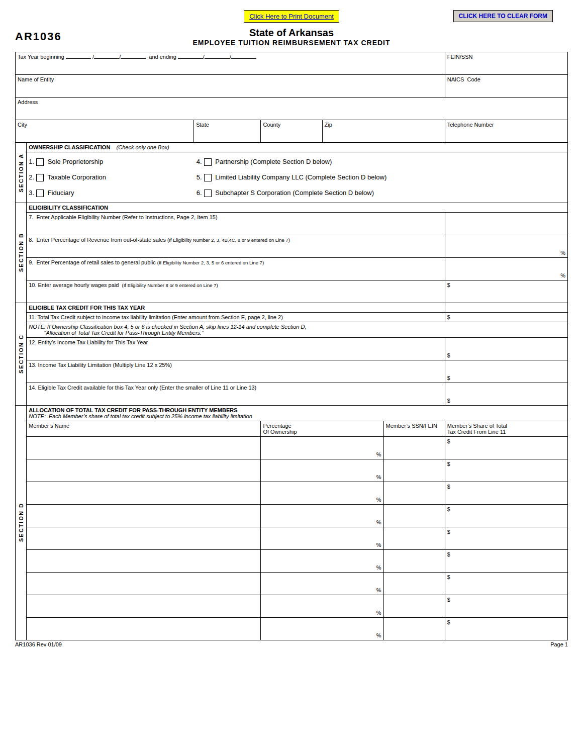Click Here to Print Document CLICK HERE TO CLEAR FORM
AR1036
State of Arkansas
EMPLOYEE TUITION REIMBURSEMENT TAX CREDIT
| Tax Year beginning / / and ending / / | FEIN/SSN |
| Name of Entity | NAICS Code |
| Address |
| City | State | County | Zip | Telephone Number |
| SECTION A | OWNERSHIP CLASSIFICATION (Check only one Box) |
| 1. Sole Proprietorship 4. Partnership (Complete Section D below) 2. Taxable Corporation 5. Limited Liability Company LLC (Complete Section D below) 3. Fiduciary 6. Subchapter S Corporation (Complete Section D below) |
| SECTION B | ELIGIBILITY CLASSIFICATION |
| 7. Enter Applicable Eligibility Number (Refer to Instructions, Page 2, Item 15) | |
| 8. Enter Percentage of Revenue from out-of-state sales (If Eligibility Number 2, 3, 4B,4C, 8 or 9 entered on Line 7) | % |
| 9. Enter Percentage of retail sales to general public (If Eligibility Number 2, 3, 5 or 6 entered on Line 7) | % |
| 10. Enter average hourly wages paid (If Eligibility Number 8 or 9 entered on Line 7) | $ |
| SECTION C | ELIGIBLE TAX CREDIT FOR THIS TAX YEAR | |
| 11. Total Tax Credit subject to income tax liability limitation (Enter amount from Section E, page 2, line 2) | $ |
| NOTE: If Ownership Classification box 4, 5 or 6 is checked in Section A, skip lines 12-14 and complete Section D, “Allocation of Total Tax Credit for Pass-Through Entity Members.” |
| 12. Entity’s Income Tax Liability for This Tax Year | $ |
| 13. Income Tax Liability Limitation (Multiply Line 12 x 25%) | $ |
| 14. Eligible Tax Credit available for this Tax Year only (Enter the smaller of Line 11 or Line 13) | $ |
| SECTION D | ALLOCATION OF TOTAL TAX CREDIT FOR PASS-THROUGH ENTITY MEMBERS NOTE: Each Member’s share of total tax credit subject to 25% income tax liability limitation |
| Member’s Name | Percentage Of Ownership | Member’s SSN/FEIN | Member’s Share of Total Tax Credit From Line 11 |
| | % | | $ |
| | % | | $ |
| | % | | $ |
| | % | | $ |
| | % | | $ |
| | % | | $ |
| | % | | $ |
| | % | | $ |
| | % | | $ |
AR1036 Rev 01/09 Page 1